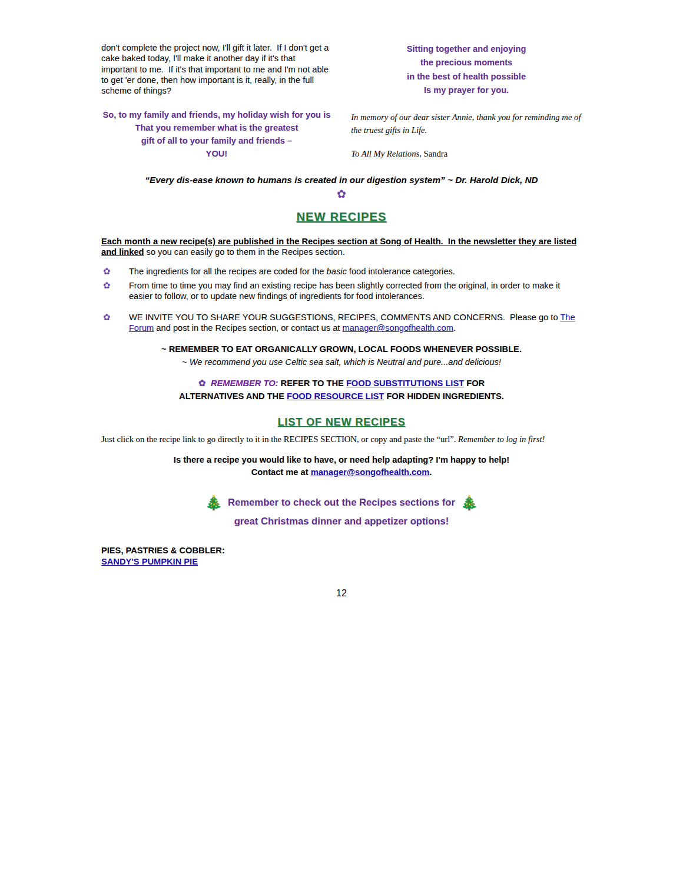don't complete the project now, I'll gift it later. If I don't get a cake baked today, I'll make it another day if it's that important to me. If it's that important to me and I'm not able to get 'er done, then how important is it, really, in the full scheme of things?
So, to my family and friends, my holiday wish for you is
That you remember what is the greatest
gift of all to your family and friends –
YOU!
Sitting together and enjoying
the precious moments
in the best of health possible
Is my prayer for you.
In memory of our dear sister Annie, thank you for reminding me of the truest gifts in Life.
To All My Relations, Sandra
“Every dis-ease known to humans is created in our digestion system” ~ Dr. Harold Dick, ND
✿
NEW RECIPES
Each month a new recipe(s) are published in the Recipes section at Song of Health. In the newsletter they are listed and linked so you can easily go to them in the Recipes section.
The ingredients for all the recipes are coded for the basic food intolerance categories.
From time to time you may find an existing recipe has been slightly corrected from the original, in order to make it easier to follow, or to update new findings of ingredients for food intolerances.
WE INVITE YOU TO SHARE YOUR SUGGESTIONS, RECIPES, COMMENTS AND CONCERNS. Please go to The Forum and post in the Recipes section, or contact us at manager@songofhealth.com.
~ REMEMBER TO EAT ORGANICALLY GROWN, LOCAL FOODS WHENEVER POSSIBLE.
~ We recommend you use Celtic sea salt, which is Neutral and pure...and delicious!
✿ REMEMBER TO: REFER TO THE FOOD SUBSTITUTIONS LIST FOR
ALTERNATIVES AND THE FOOD RESOURCE LIST FOR HIDDEN INGREDIENTS.
LIST OF NEW RECIPES
Just click on the recipe link to go directly to it in the RECIPES SECTION, or copy and paste the “url”. Remember to log in first!
Is there a recipe you would like to have, or need help adapting? I'm happy to help!
Contact me at manager@songofhealth.com.
🎄 Remember to check out the Recipes sections for 🎄
great Christmas dinner and appetizer options!
PIES, PASTRIES & COBBLER:
SANDY'S PUMPKIN PIE
12